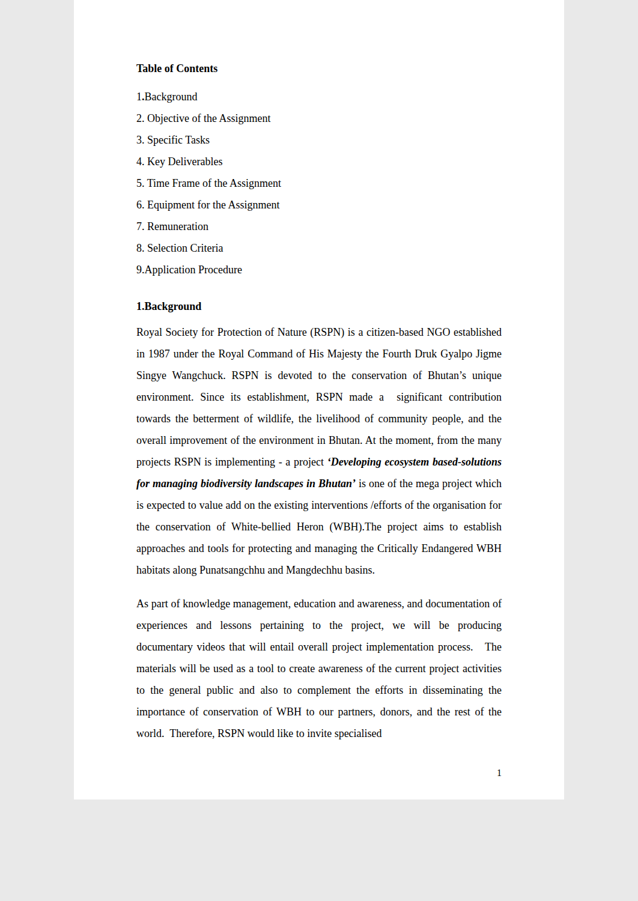Table of Contents
1. Background
2. Objective of the Assignment
3. Specific Tasks
4. Key Deliverables
5. Time Frame of the Assignment
6. Equipment for the Assignment
7. Remuneration
8. Selection Criteria
9.Application Procedure
1.Background
Royal Society for Protection of Nature (RSPN) is a citizen-based NGO established in 1987 under the Royal Command of His Majesty the Fourth Druk Gyalpo Jigme Singye Wangchuck. RSPN is devoted to the conservation of Bhutan’s unique environment. Since its establishment, RSPN made a significant contribution towards the betterment of wildlife, the livelihood of community people, and the overall improvement of the environment in Bhutan. At the moment, from the many projects RSPN is implementing - a project ‘Developing ecosystem based-solutions for managing biodiversity landscapes in Bhutan’ is one of the mega project which is expected to value add on the existing interventions /efforts of the organisation for the conservation of White-bellied Heron (WBH).The project aims to establish approaches and tools for protecting and managing the Critically Endangered WBH habitats along Punatsangchhu and Mangdechhu basins.
As part of knowledge management, education and awareness, and documentation of experiences and lessons pertaining to the project, we will be producing documentary videos that will entail overall project implementation process. The materials will be used as a tool to create awareness of the current project activities to the general public and also to complement the efforts in disseminating the importance of conservation of WBH to our partners, donors, and the rest of the world. Therefore, RSPN would like to invite specialised
1